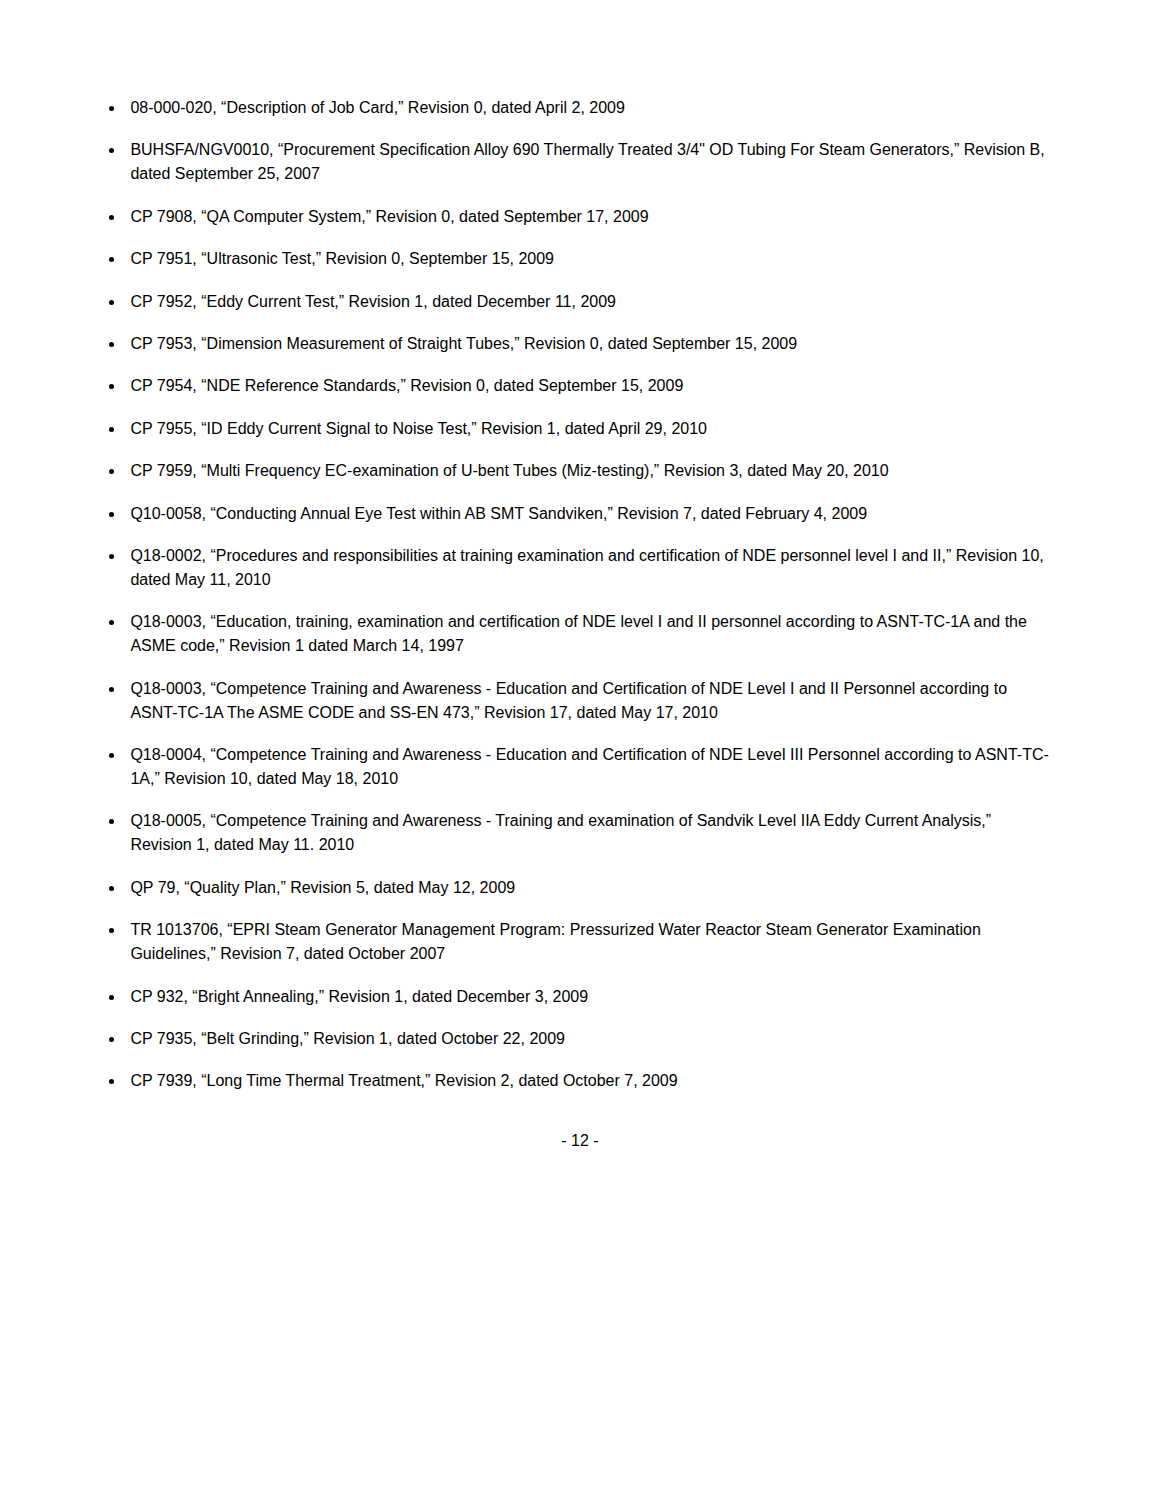08-000-020, “Description of Job Card,” Revision 0, dated April 2, 2009
BUHSFA/NGV0010, “Procurement Specification Alloy 690 Thermally Treated 3/4" OD Tubing For Steam Generators,” Revision B, dated September 25, 2007
CP 7908, “QA Computer System,” Revision 0, dated September 17, 2009
CP 7951, “Ultrasonic Test,” Revision 0, September 15, 2009
CP 7952, “Eddy Current Test,” Revision 1, dated December 11, 2009
CP 7953, “Dimension Measurement of Straight Tubes,” Revision 0, dated September 15, 2009
CP 7954, “NDE Reference Standards,” Revision 0, dated September 15, 2009
CP 7955, “ID Eddy Current Signal to Noise Test,” Revision 1, dated April 29, 2010
CP 7959, “Multi Frequency EC-examination of U-bent Tubes (Miz-testing),” Revision 3, dated May 20, 2010
Q10-0058, “Conducting Annual Eye Test within AB SMT Sandviken,” Revision 7, dated February 4, 2009
Q18-0002, “Procedures and responsibilities at training examination and certification of NDE personnel level I and II,” Revision 10, dated May 11, 2010
Q18-0003, “Education, training, examination and certification of NDE level I and II personnel according to ASNT-TC-1A and the ASME code,” Revision 1 dated March 14, 1997
Q18-0003, “Competence Training and Awareness - Education and Certification of NDE Level I and II Personnel according to ASNT-TC-1A The ASME CODE and SS-EN 473,” Revision 17, dated May 17, 2010
Q18-0004, “Competence Training and Awareness - Education and Certification of NDE Level III Personnel according to ASNT-TC-1A,” Revision 10, dated May 18, 2010
Q18-0005, “Competence Training and Awareness - Training and examination of Sandvik Level IIA Eddy Current Analysis,” Revision 1, dated May 11. 2010
QP 79, “Quality Plan,” Revision 5, dated May 12, 2009
TR 1013706, “EPRI Steam Generator Management Program: Pressurized Water Reactor Steam Generator Examination Guidelines,” Revision 7, dated October 2007
CP 932, “Bright Annealing,” Revision 1, dated December 3, 2009
CP 7935, “Belt Grinding,” Revision 1, dated October 22, 2009
CP 7939, “Long Time Thermal Treatment,” Revision 2, dated October 7, 2009
- 12 -